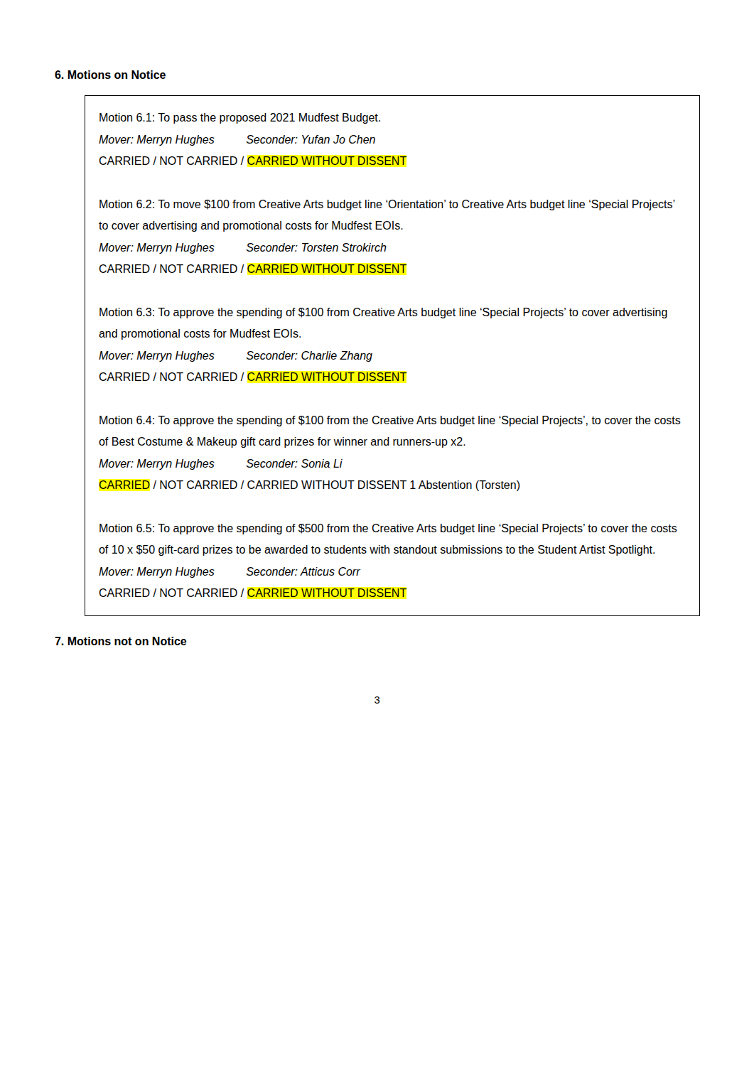Motions on Notice
Motion 6.1: To pass the proposed 2021 Mudfest Budget.
Mover: Merryn Hughes Seconder: Yufan Jo Chen
CARRIED / NOT CARRIED / CARRIED WITHOUT DISSENT
Motion 6.2: To move $100 from Creative Arts budget line ‘Orientation’ to Creative Arts budget line ‘Special Projects’ to cover advertising and promotional costs for Mudfest EOIs.
Mover: Merryn Hughes Seconder: Torsten Strokirch
CARRIED / NOT CARRIED / CARRIED WITHOUT DISSENT
Motion 6.3: To approve the spending of $100 from Creative Arts budget line ‘Special Projects’ to cover advertising and promotional costs for Mudfest EOIs.
Mover: Merryn Hughes Seconder: Charlie Zhang
CARRIED / NOT CARRIED / CARRIED WITHOUT DISSENT
Motion 6.4: To approve the spending of $100 from the Creative Arts budget line ‘Special Projects’, to cover the costs of Best Costume & Makeup gift card prizes for winner and runners-up x2.
Mover: Merryn Hughes Seconder: Sonia Li
CARRIED / NOT CARRIED / CARRIED WITHOUT DISSENT 1 Abstention (Torsten)
Motion 6.5: To approve the spending of $500 from the Creative Arts budget line ‘Special Projects’ to cover the costs of 10 x $50 gift-card prizes to be awarded to students with standout submissions to the Student Artist Spotlight.
Mover: Merryn Hughes Seconder: Atticus Corr
CARRIED / NOT CARRIED / CARRIED WITHOUT DISSENT
Motions not on Notice
3